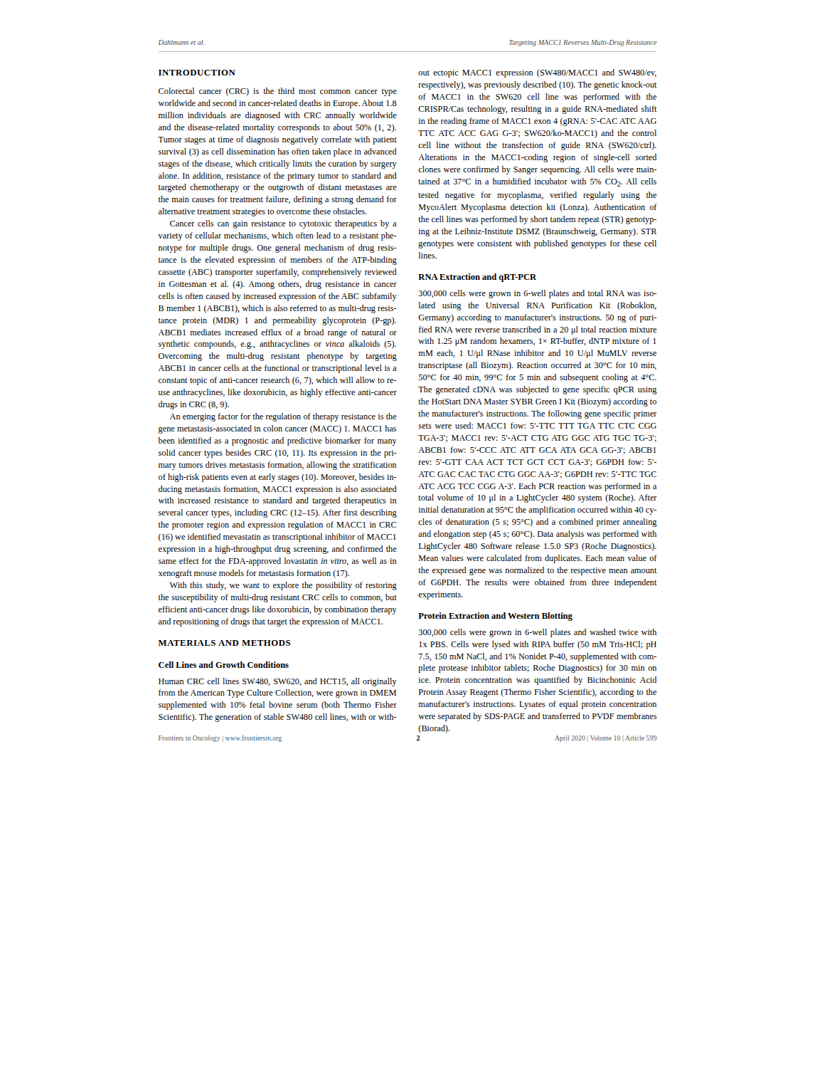Dahlmann et al.
Targeting MACC1 Reverses Multi-Drug Resistance
Introduction
Colorectal cancer (CRC) is the third most common cancer type worldwide and second in cancer-related deaths in Europe. About 1.8 million individuals are diagnosed with CRC annually worldwide and the disease-related mortality corresponds to about 50% (1, 2). Tumor stages at time of diagnosis negatively correlate with patient survival (3) as cell dissemination has often taken place in advanced stages of the disease, which critically limits the curation by surgery alone. In addition, resistance of the primary tumor to standard and targeted chemotherapy or the outgrowth of distant metastases are the main causes for treatment failure, defining a strong demand for alternative treatment strategies to overcome these obstacles.
Cancer cells can gain resistance to cytotoxic therapeutics by a variety of cellular mechanisms, which often lead to a resistant phenotype for multiple drugs. One general mechanism of drug resistance is the elevated expression of members of the ATP-binding cassette (ABC) transporter superfamily, comprehensively reviewed in Gottesman et al. (4). Among others, drug resistance in cancer cells is often caused by increased expression of the ABC subfamily B member 1 (ABCB1), which is also referred to as multi-drug resistance protein (MDR) 1 and permeability glycoprotein (P-gp). ABCB1 mediates increased efflux of a broad range of natural or synthetic compounds, e.g., anthracyclines or vinca alkaloids (5). Overcoming the multi-drug resistant phenotype by targeting ABCB1 in cancer cells at the functional or transcriptional level is a constant topic of anti-cancer research (6, 7), which will allow to re-use anthracyclines, like doxorubicin, as highly effective anti-cancer drugs in CRC (8, 9).
An emerging factor for the regulation of therapy resistance is the gene metastasis-associated in colon cancer (MACC) 1. MACC1 has been identified as a prognostic and predictive biomarker for many solid cancer types besides CRC (10, 11). Its expression in the primary tumors drives metastasis formation, allowing the stratification of high-risk patients even at early stages (10). Moreover, besides inducing metastasis formation, MACC1 expression is also associated with increased resistance to standard and targeted therapeutics in several cancer types, including CRC (12–15). After first describing the promoter region and expression regulation of MACC1 in CRC (16) we identified mevastatin as transcriptional inhibitor of MACC1 expression in a high-throughput drug screening, and confirmed the same effect for the FDA-approved lovastatin in vitro, as well as in xenograft mouse models for metastasis formation (17).
With this study, we want to explore the possibility of restoring the susceptibility of multi-drug resistant CRC cells to common, but efficient anti-cancer drugs like doxorubicin, by combination therapy and repositioning of drugs that target the expression of MACC1.
Materials and Methods
Cell Lines and Growth Conditions
Human CRC cell lines SW480, SW620, and HCT15, all originally from the American Type Culture Collection, were grown in DMEM supplemented with 10% fetal bovine serum (both Thermo Fisher Scientific). The generation of stable SW480 cell lines, with or without ectopic MACC1 expression (SW480/MACC1 and SW480/ev, respectively), was previously described (10). The genetic knock-out of MACC1 in the SW620 cell line was performed with the CRISPR/Cas technology, resulting in a guide RNA-mediated shift in the reading frame of MACC1 exon 4 (gRNA: 5′-CAC ATC AAG TTC ATC ACC GAG G-3′; SW620/ko-MACC1) and the control cell line without the transfection of guide RNA (SW620/ctrl). Alterations in the MACC1-coding region of single-cell sorted clones were confirmed by Sanger sequencing. All cells were maintained at 37°C in a humidified incubator with 5% CO2. All cells tested negative for mycoplasma, verified regularly using the MycoAlert Mycoplasma detection kit (Lonza). Authentication of the cell lines was performed by short tandem repeat (STR) genotyping at the Leibniz-Institute DSMZ (Braunschweig, Germany). STR genotypes were consistent with published genotypes for these cell lines.
RNA Extraction and qRT-PCR
300,000 cells were grown in 6-well plates and total RNA was isolated using the Universal RNA Purification Kit (Roboklon, Germany) according to manufacturer's instructions. 50 ng of purified RNA were reverse transcribed in a 20 μl total reaction mixture with 1.25 μM random hexamers, 1× RT-buffer, dNTP mixture of 1 mM each, 1 U/μl RNase inhibitor and 10 U/μl MuMLV reverse transcriptase (all Biozym). Reaction occurred at 30°C for 10 min, 50°C for 40 min, 99°C for 5 min and subsequent cooling at 4°C. The generated cDNA was subjected to gene specific qPCR using the HotStart DNA Master SYBR Green I Kit (Biozym) according to the manufacturer's instructions. The following gene specific primer sets were used: MACC1 fow: 5′-TTC TTT TGA TTC CTC CGG TGA-3′; MACC1 rev: 5′-ACT CTG ATG GGC ATG TGC TG-3′; ABCB1 fow: 5′-CCC ATC ATT GCA ATA GCA GG-3′; ABCB1 rev: 5′-GTT CAA ACT TCT GCT CCT GA-3′; G6PDH fow: 5′-ATC GAC CAC TAC CTG GGC AA-3′; G6PDH rev: 5′-TTC TGC ATC ACG TCC CGG A-3′. Each PCR reaction was performed in a total volume of 10 μl in a LightCycler 480 system (Roche). After initial denaturation at 95°C the amplification occurred within 40 cycles of denaturation (5 s; 95°C) and a combined primer annealing and elongation step (45 s; 60°C). Data analysis was performed with LightCycler 480 Software release 1.5.0 SP3 (Roche Diagnostics). Mean values were calculated from duplicates. Each mean value of the expressed gene was normalized to the respective mean amount of G6PDH. The results were obtained from three independent experiments.
Protein Extraction and Western Blotting
300,000 cells were grown in 6-well plates and washed twice with 1x PBS. Cells were lysed with RIPA buffer (50 mM Tris-HCl; pH 7.5, 150 mM NaCl, and 1% Nonidet P-40, supplemented with complete protease inhibitor tablets; Roche Diagnostics) for 30 min on ice. Protein concentration was quantified by Bicinchoninic Acid Protein Assay Reagent (Thermo Fisher Scientific), according to the manufacturer's instructions. Lysates of equal protein concentration were separated by SDS-PAGE and transferred to PVDF membranes (Biorad).
Frontiers in Oncology | www.frontiersin.org
2
April 2020 | Volume 10 | Article 599